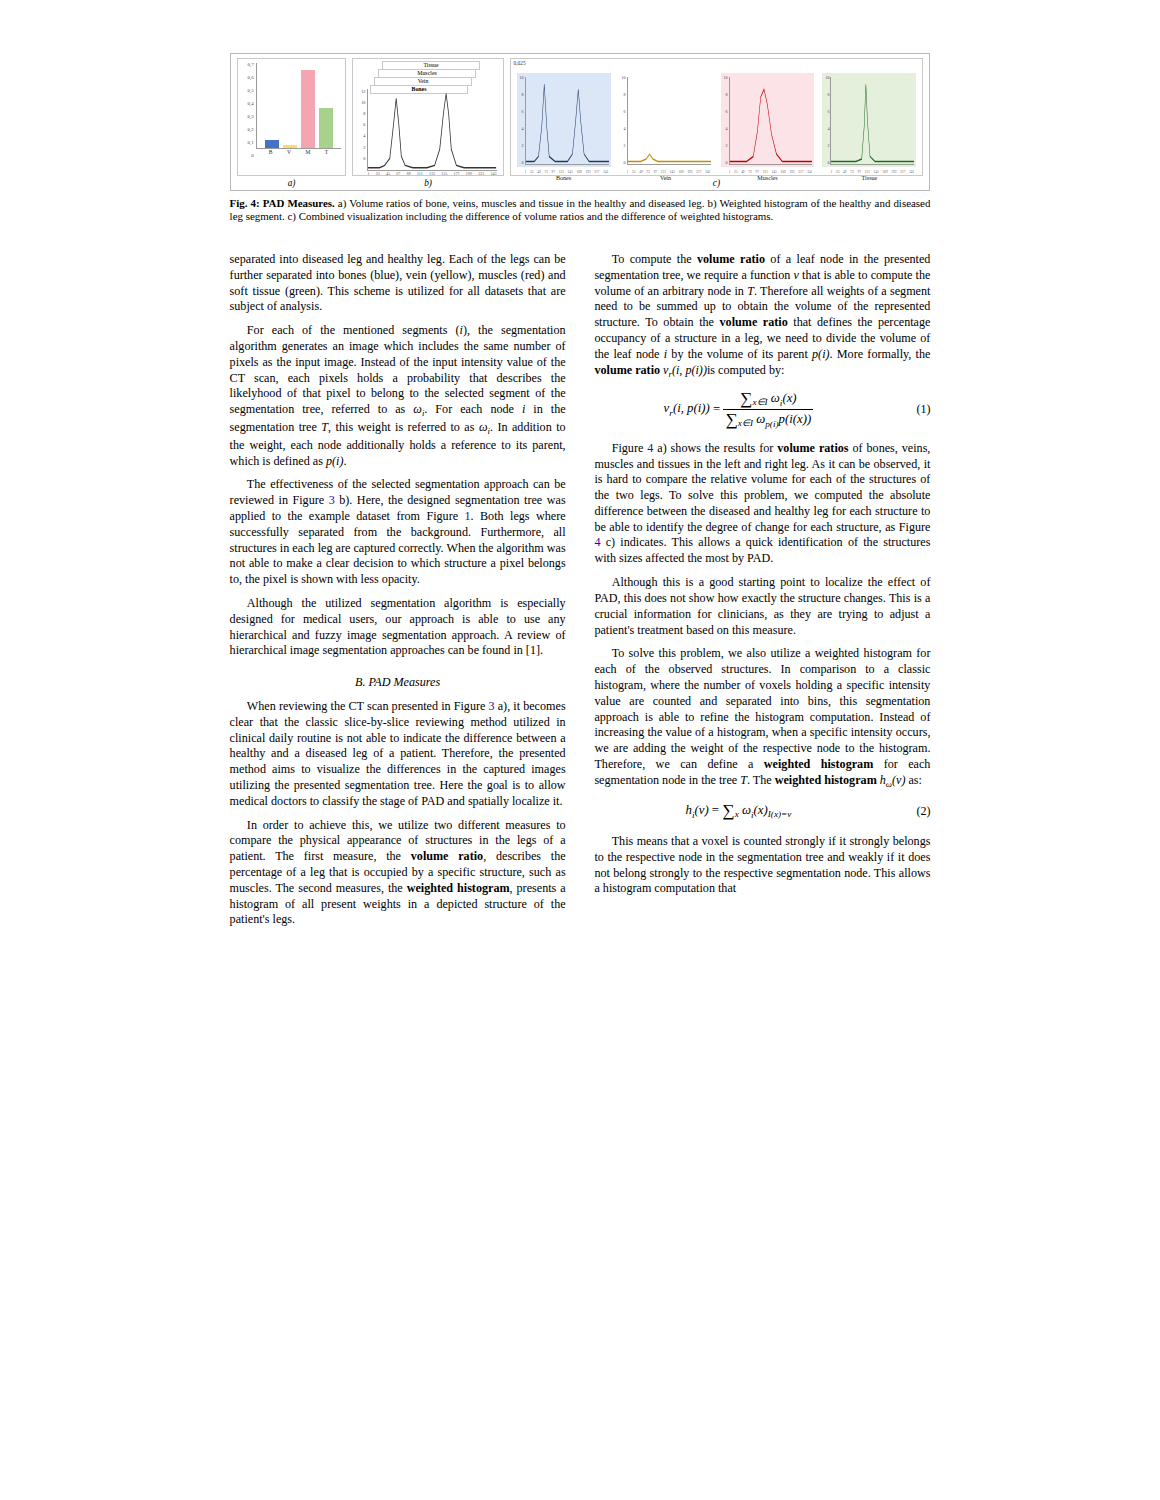0,70,60,50,40,30,20,10
BVMT
Tissue
Muscles
Vein
Bones
121086420
123456789111133155177199221243
0,025
1086420
125497397121145169193217241
Bones
1086420
125497397121145169193217241
Vein
1086420
125497397121145169193217241
Muscles
1086420
125497397121145169193217241
Tissue
a)
b)
c)
Fig. 4: PAD Measures. a) Volume ratios of bone, veins, muscles and tissue in the healthy and diseased leg. b) Weighted histogram of the healthy and diseased leg segment. c) Combined visualization including the difference of volume ratios and the difference of weighted histograms.
separated into diseased leg and healthy leg. Each of the legs can be further separated into bones (blue), vein (yellow), muscles (red) and soft tissue (green). This scheme is utilized for all datasets that are subject of analysis.
For each of the mentioned segments (i), the segmentation algorithm generates an image which includes the same number of pixels as the input image. Instead of the input intensity value of the CT scan, each pixels holds a probability that describes the likelyhood of that pixel to belong to the selected segment of the segmentation tree, referred to as ωi. For each node i in the segmentation tree T, this weight is referred to as ωi. In addition to the weight, each node additionally holds a reference to its parent, which is defined as p(i).
The effectiveness of the selected segmentation approach can be reviewed in Figure 3 b). Here, the designed segmentation tree was applied to the example dataset from Figure 1. Both legs where successfully separated from the background. Furthermore, all structures in each leg are captured correctly. When the algorithm was not able to make a clear decision to which structure a pixel belongs to, the pixel is shown with less opacity.
Although the utilized segmentation algorithm is especially designed for medical users, our approach is able to use any hierarchical and fuzzy image segmentation approach. A review of hierarchical image segmentation approaches can be found in [1].
B. PAD Measures
When reviewing the CT scan presented in Figure 3 a), it becomes clear that the classic slice-by-slice reviewing method utilized in clinical daily routine is not able to indicate the difference between a healthy and a diseased leg of a patient. Therefore, the presented method aims to visualize the differences in the captured images utilizing the presented segmentation tree. Here the goal is to allow medical doctors to classify the stage of PAD and spatially localize it.
In order to achieve this, we utilize two different measures to compare the physical appearance of structures in the legs of a patient. The first measure, the volume ratio, describes the percentage of a leg that is occupied by a specific structure, such as muscles. The second measures, the weighted histogram, presents a histogram of all present weights in a depicted structure of the patient's legs.
To compute the volume ratio of a leaf node in the presented segmentation tree, we require a function v that is able to compute the volume of an arbitrary node in T. Therefore all weights of a segment need to be summed up to obtain the volume of the represented structure. To obtain the volume ratio that defines the percentage occupancy of a structure in a leg, we need to divide the volume of the leaf node i by the volume of its parent p(i). More formally, the volume ratio vr(i, p(i)) is computed by:
vr(i, p(i)) = ∑x∈I ωi(x) ∑x∈I ωp(i)p(i(x))
(1)
Figure 4 a) shows the results for volume ratios of bones, veins, muscles and tissues in the left and right leg. As it can be observed, it is hard to compare the relative volume for each of the structures of the two legs. To solve this problem, we computed the absolute difference between the diseased and healthy leg for each structure to be able to identify the degree of change for each structure, as Figure 4 c) indicates. This allows a quick identification of the structures with sizes affected the most by PAD.
Although this is a good starting point to localize the effect of PAD, this does not show how exactly the structure changes. This is a crucial information for clinicians, as they are trying to adjust a patient's treatment based on this measure.
To solve this problem, we also utilize a weighted histogram for each of the observed structures. In comparison to a classic histogram, where the number of voxels holding a specific intensity value are counted and separated into bins, this segmentation approach is able to refine the histogram computation. Instead of increasing the value of a histogram, when a specific intensity occurs, we are adding the weight of the respective node to the histogram. Therefore, we can define a weighted histogram for each segmentation node in the tree T. The weighted histogram hω(v) as:
hi(v) = ∑x ωi(x)I(x)=v
(2)
This means that a voxel is counted strongly if it strongly belongs to the respective node in the segmentation tree and weakly if it does not belong strongly to the respective segmentation node. This allows a histogram computation that